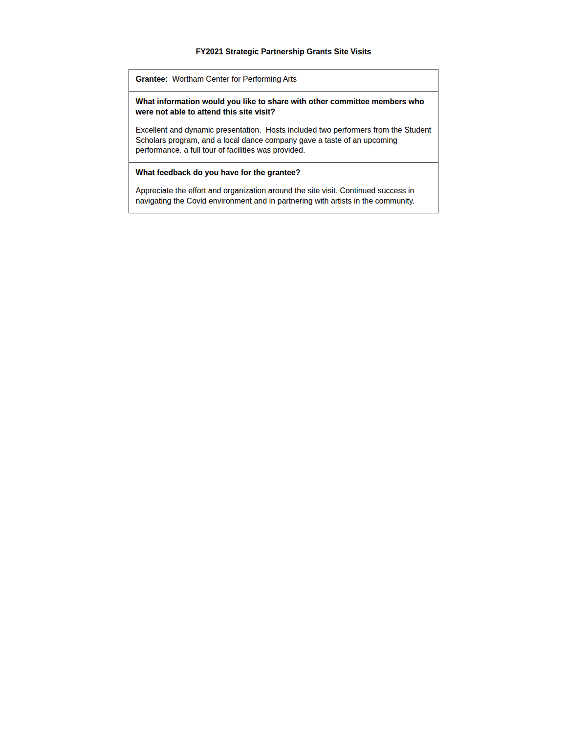FY2021 Strategic Partnership Grants Site Visits
| Grantee: Wortham Center for Performing Arts |
| What information would you like to share with other committee members who were not able to attend this site visit? Excellent and dynamic presentation. Hosts included two performers from the Student Scholars program, and a local dance company gave a taste of an upcoming performance. a full tour of facilities was provided. |
| What feedback do you have for the grantee? Appreciate the effort and organization around the site visit. Continued success in navigating the Covid environment and in partnering with artists in the community. |